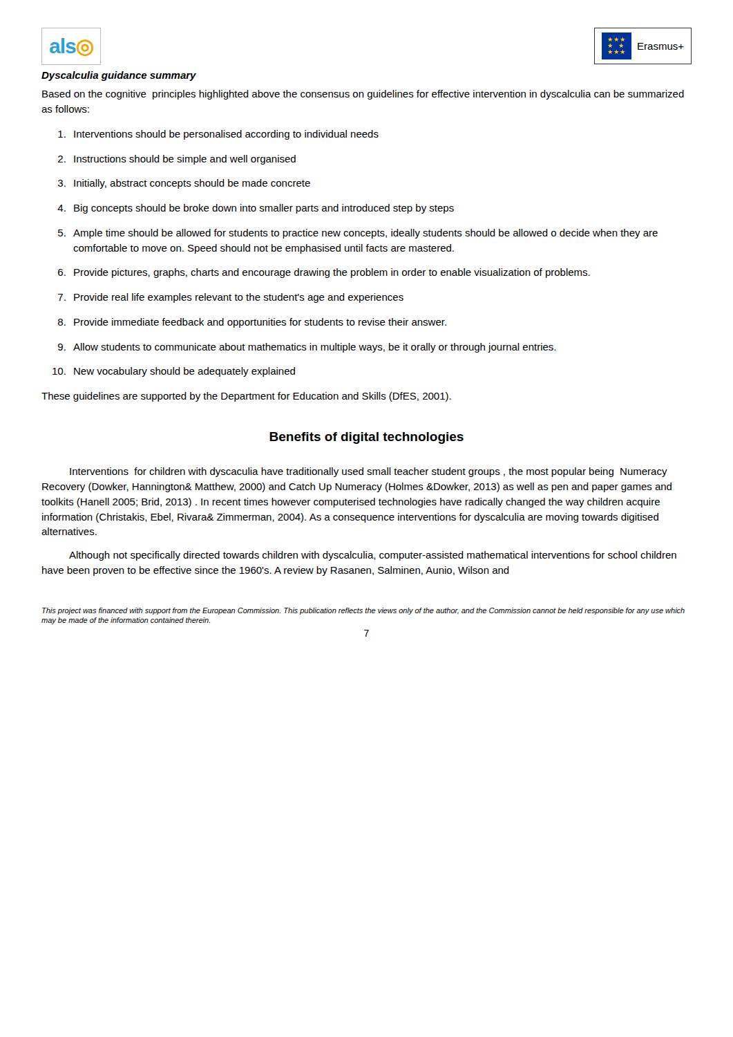als◎
★★★
★ ★
★★★ Erasmus+
Dyscalculia guidance summary
Based on the cognitive principles highlighted above the consensus on guidelines for effective intervention in dyscalculia can be summarized as follows:
Interventions should be personalised according to individual needs
Instructions should be simple and well organised
Initially, abstract concepts should be made concrete
Big concepts should be broke down into smaller parts and introduced step by steps
Ample time should be allowed for students to practice new concepts, ideally students should be allowed o decide when they are comfortable to move on. Speed should not be emphasised until facts are mastered.
Provide pictures, graphs, charts and encourage drawing the problem in order to enable visualization of problems.
Provide real life examples relevant to the student's age and experiences
Provide immediate feedback and opportunities for students to revise their answer.
Allow students to communicate about mathematics in multiple ways, be it orally or through journal entries.
New vocabulary should be adequately explained
These guidelines are supported by the Department for Education and Skills (DfES, 2001).
Benefits of digital technologies
Interventions for children with dyscaculia have traditionally used small teacher student groups , the most popular being Numeracy Recovery (Dowker, Hannington& Matthew, 2000) and Catch Up Numeracy (Holmes &Dowker, 2013) as well as pen and paper games and toolkits (Hanell 2005; Brid, 2013) . In recent times however computerised technologies have radically changed the way children acquire information (Christakis, Ebel, Rivara& Zimmerman, 2004). As a consequence interventions for dyscalculia are moving towards digitised alternatives.
Although not specifically directed towards children with dyscalculia, computer-assisted mathematical interventions for school children have been proven to be effective since the 1960's. A review by Rasanen, Salminen, Aunio, Wilson and
This project was financed with support from the European Commission. This publication reflects the views only of the author, and the Commission cannot be held responsible for any use which may be made of the information contained therein.
7